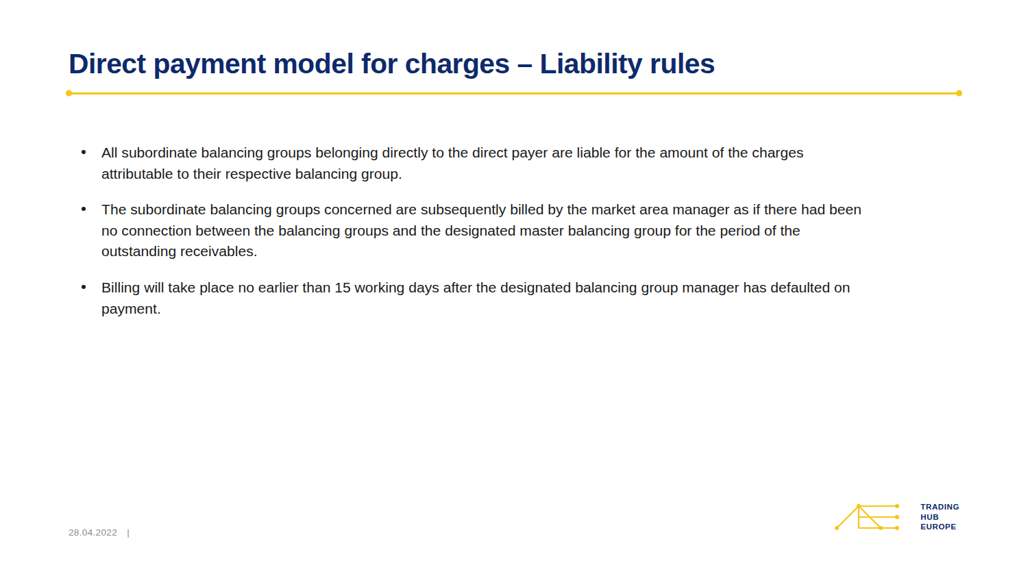Direct payment model for charges – Liability rules
All subordinate balancing groups belonging directly to the direct payer are liable for the amount of the charges attributable to their respective balancing group.
The subordinate balancing groups concerned are subsequently billed by the market area manager as if there had been no connection between the balancing groups and the designated master balancing group for the period of the outstanding receivables.
Billing will take place no earlier than 15 working days after the designated balancing group manager has defaulted on payment.
28.04.2022 |
TRADING
HUB
EUROPE